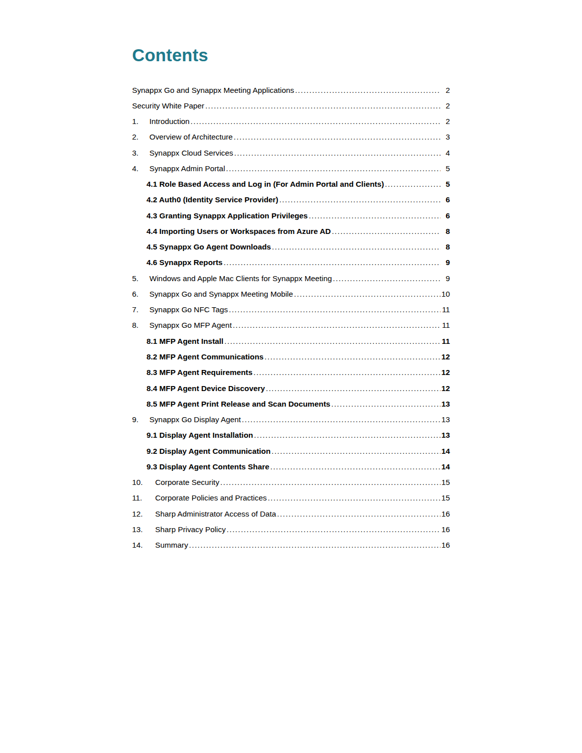Contents
Synappx Go and Synappx Meeting Applications ........................................................................................................... 2
Security White Paper ................................................................................................................................................. 2
1. Introduction ......................................................................................................................................... 2
2. Overview of Architecture ....................................................................................................................... 3
3. Synappx Cloud Services ......................................................................................................................... 4
4. Synappx Admin Portal ........................................................................................................................... 5
4.1 Role Based Access and Log in (For Admin Portal and Clients) ..................................................... 5
4.2 Auth0 (Identity Service Provider) ............................................................................................. 6
4.3 Granting Synappx Application Privileges ................................................................................... 6
4.4 Importing Users or Workspaces from Azure AD ......................................................................... 8
4.5 Synappx Go Agent Downloads ................................................................................................. 8
4.6 Synappx Reports ................................................................................................................. 9
5. Windows and Apple Mac Clients for Synappx Meeting ....................................................................... 9
6. Synappx Go and Synappx Meeting Mobile ....................................................................................... 10
7. Synappx Go NFC Tags ............................................................................................................. 11
8. Synappx Go MFP Agent ......................................................................................................... 11
8.1 MFP Agent Install ............................................................................................................... 11
8.2 MFP Agent Communications ................................................................................................. 12
8.3 MFP Agent Requirements ..................................................................................................... 12
8.4 MFP Agent Device Discovery ................................................................................................. 12
8.5 MFP Agent Print Release and Scan Documents ....................................................................... 13
9. Synappx Go Display Agent ..................................................................................................... 13
9.1 Display Agent Installation ..................................................................................................... 13
9.2 Display Agent Communication ............................................................................................. 14
9.3 Display Agent Contents Share ............................................................................................... 14
10. Corporate Security ............................................................................................................. 15
11. Corporate Policies and Practices ................................................................................................. 15
12. Sharp Administrator Access of Data ......................................................................................... 16
13. Sharp Privacy Policy ............................................................................................................. 16
14. Summary ......................................................................................................................... 16